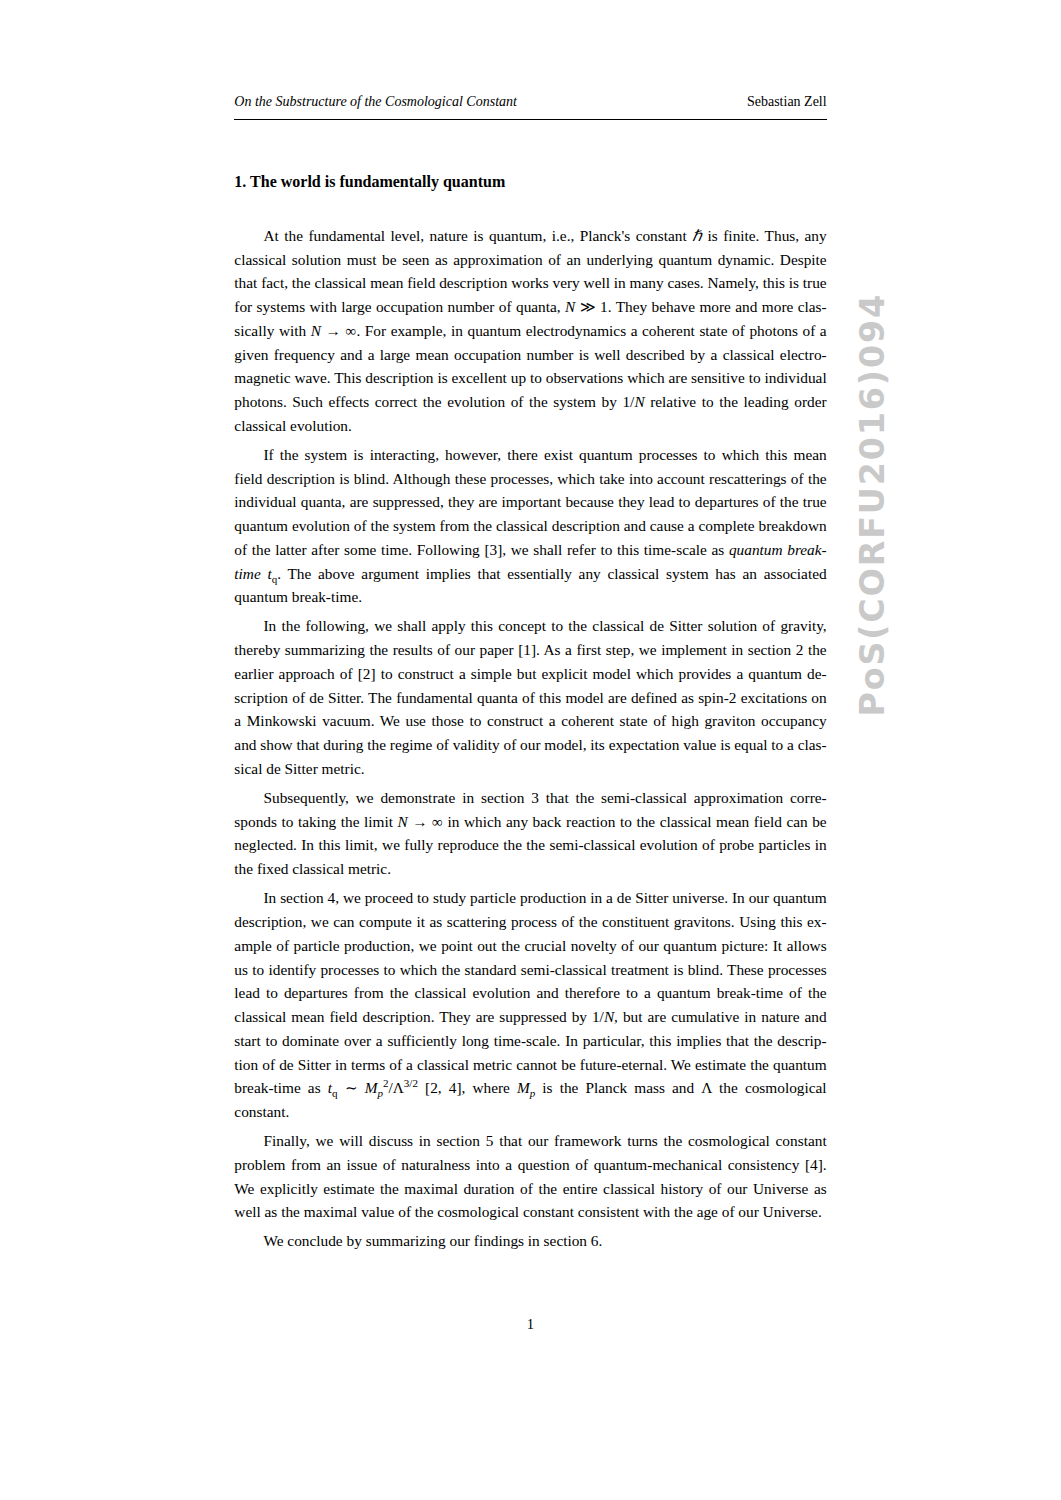On the Substructure of the Cosmological Constant Sebastian Zell
PoS(CORFU2016)094
1. The world is fundamentally quantum
At the fundamental level, nature is quantum, i.e., Planck's constant ℏ is finite. Thus, any classical solution must be seen as approximation of an underlying quantum dynamic. Despite that fact, the classical mean field description works very well in many cases. Namely, this is true for systems with large occupation number of quanta, N ≫ 1. They behave more and more classically with N → ∞. For example, in quantum electrodynamics a coherent state of photons of a given frequency and a large mean occupation number is well described by a classical electromagnetic wave. This description is excellent up to observations which are sensitive to individual photons. Such effects correct the evolution of the system by 1/N relative to the leading order classical evolution.
If the system is interacting, however, there exist quantum processes to which this mean field description is blind. Although these processes, which take into account rescatterings of the individual quanta, are suppressed, they are important because they lead to departures of the true quantum evolution of the system from the classical description and cause a complete breakdown of the latter after some time. Following [3], we shall refer to this time-scale as quantum break-time tq. The above argument implies that essentially any classical system has an associated quantum break-time.
In the following, we shall apply this concept to the classical de Sitter solution of gravity, thereby summarizing the results of our paper [1]. As a first step, we implement in section 2 the earlier approach of [2] to construct a simple but explicit model which provides a quantum description of de Sitter. The fundamental quanta of this model are defined as spin-2 excitations on a Minkowski vacuum. We use those to construct a coherent state of high graviton occupancy and show that during the regime of validity of our model, its expectation value is equal to a classical de Sitter metric.
Subsequently, we demonstrate in section 3 that the semi-classical approximation corresponds to taking the limit N → ∞ in which any back reaction to the classical mean field can be neglected. In this limit, we fully reproduce the the semi-classical evolution of probe particles in the fixed classical metric.
In section 4, we proceed to study particle production in a de Sitter universe. In our quantum description, we can compute it as scattering process of the constituent gravitons. Using this example of particle production, we point out the crucial novelty of our quantum picture: It allows us to identify processes to which the standard semi-classical treatment is blind. These processes lead to departures from the classical evolution and therefore to a quantum break-time of the classical mean field description. They are suppressed by 1/N, but are cumulative in nature and start to dominate over a sufficiently long time-scale. In particular, this implies that the description of de Sitter in terms of a classical metric cannot be future-eternal. We estimate the quantum break-time as tq ∼ Mp2/Λ3/2 [2, 4], where Mp is the Planck mass and Λ the cosmological constant.
Finally, we will discuss in section 5 that our framework turns the cosmological constant problem from an issue of naturalness into a question of quantum-mechanical consistency [4]. We explicitly estimate the maximal duration of the entire classical history of our Universe as well as the maximal value of the cosmological constant consistent with the age of our Universe.
We conclude by summarizing our findings in section 6.
1